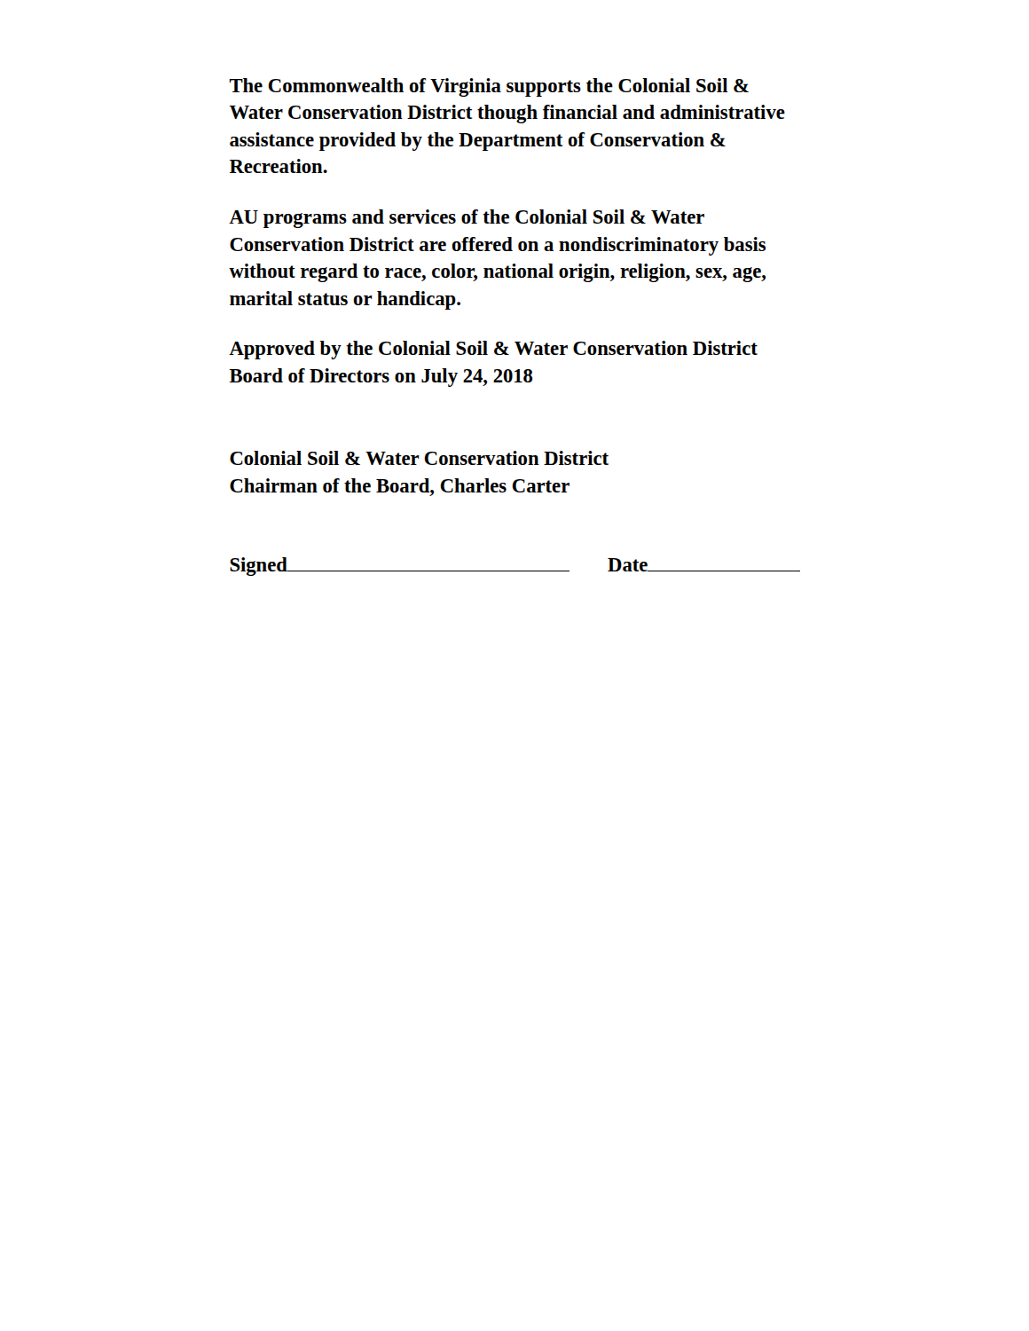The Commonwealth of Virginia supports the Colonial Soil & Water Conservation District though financial and administrative assistance provided by the Department of Conservation & Recreation.
AU programs and services of the Colonial Soil & Water Conservation District are offered on a nondiscriminatory basis without regard to race, color, national origin, religion, sex, age, marital status or handicap.
Approved by the Colonial Soil & Water Conservation District Board of Directors on July 24, 2018
Colonial Soil & Water Conservation District
Chairman of the Board, Charles Carter
Signed Date